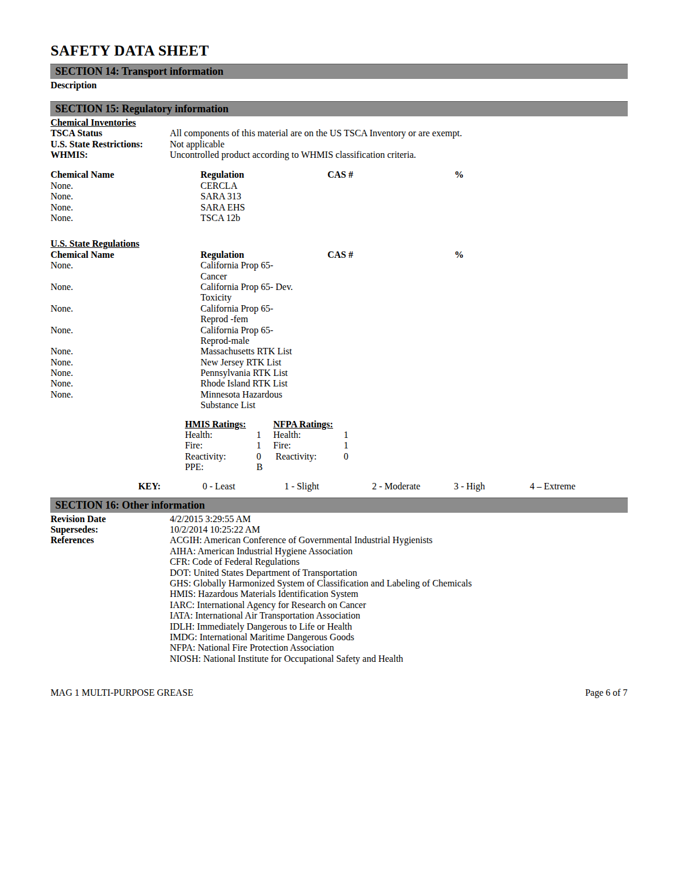SAFETY DATA SHEET
SECTION 14: Transport information
Description
SECTION 15: Regulatory information
Chemical Inventories
| TSCA Status | All components of this material are on the US TSCA Inventory or are exempt. |
| U.S. State Restrictions: | Not applicable |
| WHMIS: | Uncontrolled product according to WHMIS classification criteria. |
| Chemical Name | Regulation | CAS # | % |
| None. | CERCLA | | |
| None. | SARA 313 | | |
| None. | SARA EHS | | |
| None. | TSCA 12b | | |
U.S. State Regulations
| Chemical Name | Regulation | CAS # | % |
| None. | California Prop 65- Cancer | | |
| None. | California Prop 65- Dev. Toxicity | | |
| None. | California Prop 65- Reprod -fem | | |
| None. | California Prop 65- Reprod-male | | |
| None. | Massachusetts RTK List | | |
| None. | New Jersey RTK List | | |
| None. | Pennsylvania RTK List | | |
| None. | Rhode Island RTK List | | |
| None. | Minnesota Hazardous Substance List | | |
| HMIS Ratings: | | NFPA Ratings: | |
| Health: | 1 | Health: | 1 |
| Fire: | 1 | Fire: | 1 |
| Reactivity: | 0 | Reactivity: | 0 |
| PPE: | B | | |
KEY: 0 - Least 1 - Slight 2 - Moderate 3 - High 4 – Extreme
SECTION 16: Other information
| Revision Date | 4/2/2015 3:29:55 AM |
| Supersedes: | 10/2/2014 10:25:22 AM |
| References | ACGIH: American Conference of Governmental Industrial Hygienists AIHA: American Industrial Hygiene Association CFR: Code of Federal Regulations DOT: United States Department of Transportation GHS: Globally Harmonized System of Classification and Labeling of Chemicals HMIS: Hazardous Materials Identification System IARC: International Agency for Research on Cancer IATA: International Air Transportation Association IDLH: Immediately Dangerous to Life or Health IMDG: International Maritime Dangerous Goods NFPA: National Fire Protection Association NIOSH: National Institute for Occupational Safety and Health |
MAG 1 MULTI-PURPOSE GREASE
Page 6 of 7